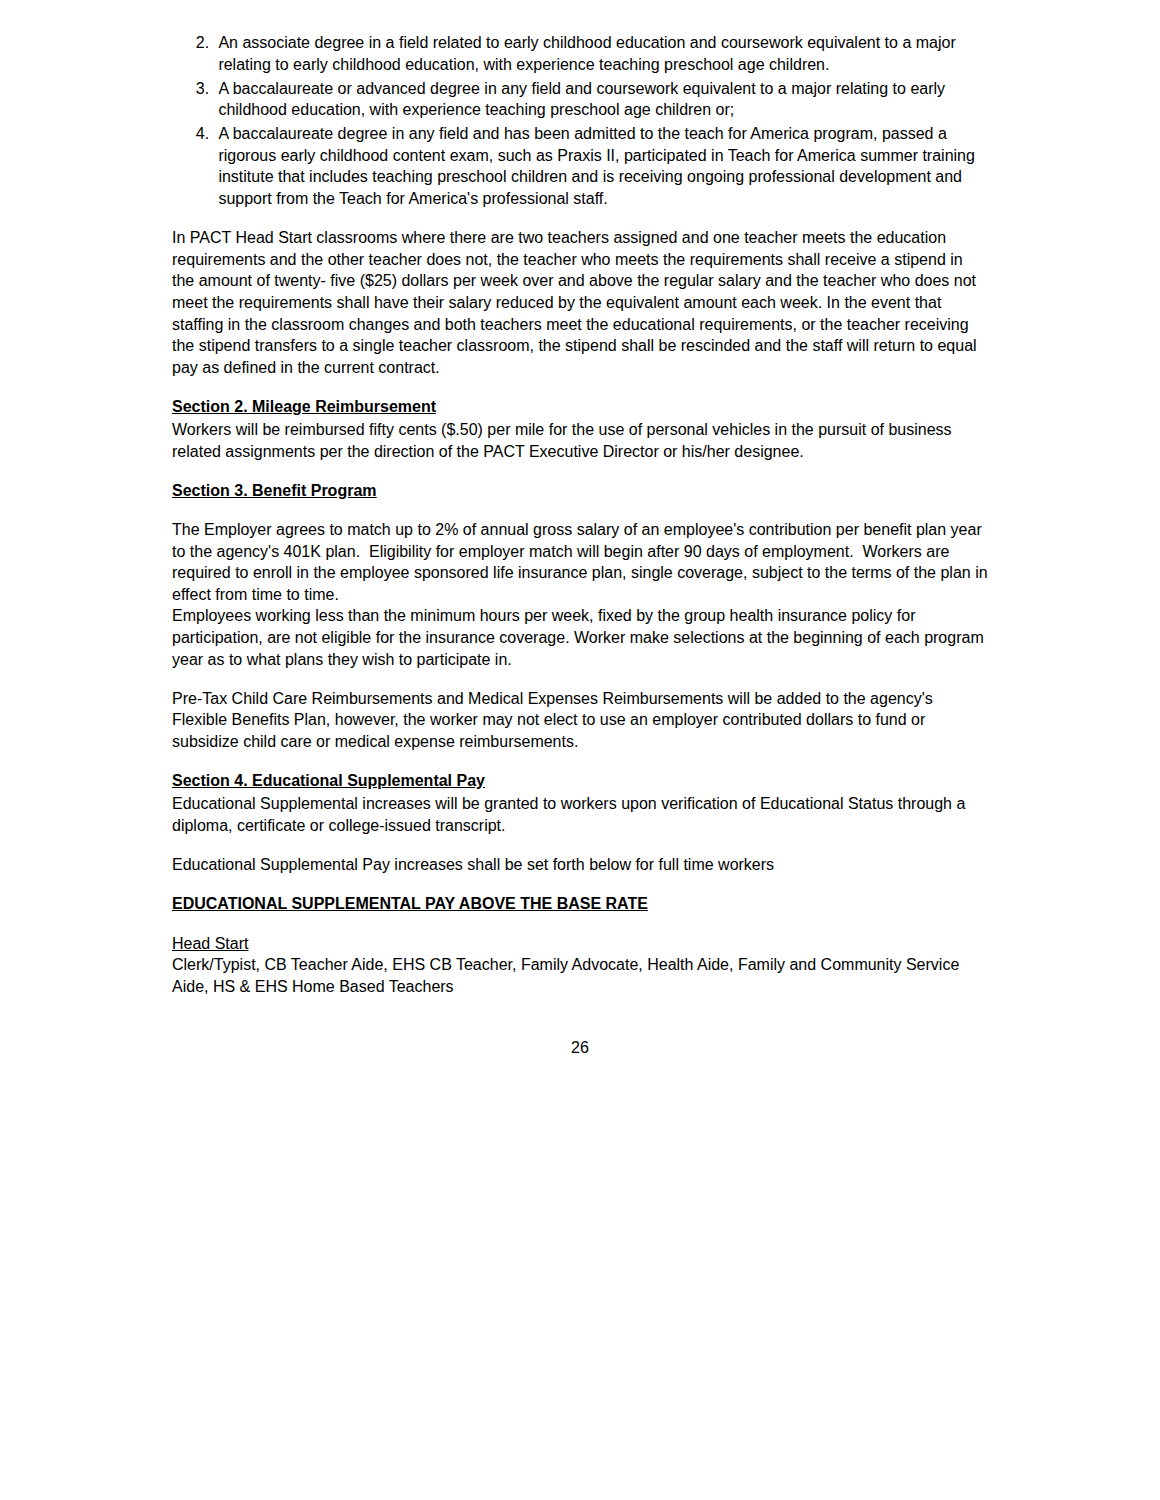An associate degree in a field related to early childhood education and coursework equivalent to a major relating to early childhood education, with experience teaching preschool age children.
A baccalaureate or advanced degree in any field and coursework equivalent to a major relating to early childhood education, with experience teaching preschool age children or;
A baccalaureate degree in any field and has been admitted to the teach for America program, passed a rigorous early childhood content exam, such as Praxis II, participated in Teach for America summer training institute that includes teaching preschool children and is receiving ongoing professional development and support from the Teach for America's professional staff.
In PACT Head Start classrooms where there are two teachers assigned and one teacher meets the education requirements and the other teacher does not, the teacher who meets the requirements shall receive a stipend in the amount of twenty- five ($25) dollars per week over and above the regular salary and the teacher who does not meet the requirements shall have their salary reduced by the equivalent amount each week. In the event that staffing in the classroom changes and both teachers meet the educational requirements, or the teacher receiving the stipend transfers to a single teacher classroom, the stipend shall be rescinded and the staff will return to equal pay as defined in the current contract.
Section 2. Mileage Reimbursement
Workers will be reimbursed fifty cents ($.50) per mile for the use of personal vehicles in the pursuit of business related assignments per the direction of the PACT Executive Director or his/her designee.
Section 3. Benefit Program
The Employer agrees to match up to 2% of annual gross salary of an employee's contribution per benefit plan year to the agency's 401K plan. Eligibility for employer match will begin after 90 days of employment. Workers are required to enroll in the employee sponsored life insurance plan, single coverage, subject to the terms of the plan in effect from time to time.
Employees working less than the minimum hours per week, fixed by the group health insurance policy for participation, are not eligible for the insurance coverage. Worker make selections at the beginning of each program year as to what plans they wish to participate in.
Pre-Tax Child Care Reimbursements and Medical Expenses Reimbursements will be added to the agency's Flexible Benefits Plan, however, the worker may not elect to use an employer contributed dollars to fund or subsidize child care or medical expense reimbursements.
Section 4. Educational Supplemental Pay
Educational Supplemental increases will be granted to workers upon verification of Educational Status through a diploma, certificate or college-issued transcript.
Educational Supplemental Pay increases shall be set forth below for full time workers
EDUCATIONAL SUPPLEMENTAL PAY ABOVE THE BASE RATE
Head Start
Clerk/Typist, CB Teacher Aide, EHS CB Teacher, Family Advocate, Health Aide, Family and Community Service Aide, HS & EHS Home Based Teachers
26